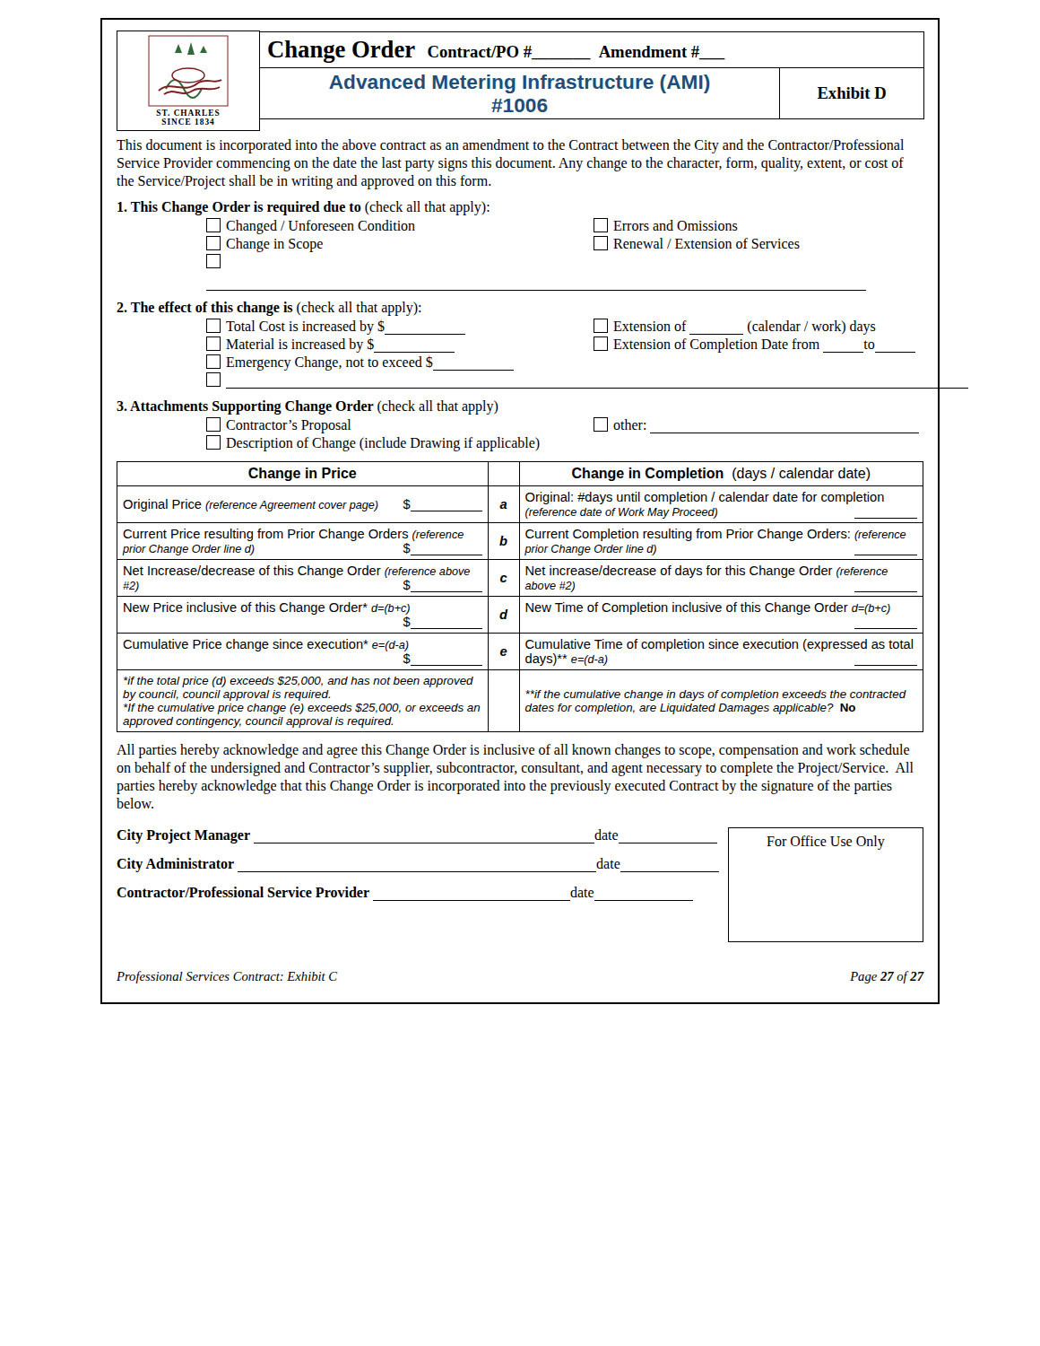ST. CHARLES
SINCE 1834
Change Order Contract/PO #_______ Amendment #___
Advanced Metering Infrastructure (AMI)
#1006
Exhibit D
This document is incorporated into the above contract as an amendment to the Contract between the City and the Contractor/Professional Service Provider commencing on the date the last party signs this document. Any change to the character, form, quality, extent, or cost of the Service/Project shall be in writing and approved on this form.
1. This Change Order is required due to (check all that apply):
| Changed / Unforeseen Condition | Errors and Omissions |
| Change in Scope | Renewal / Extension of Services |
2. The effect of this change is (check all that apply):
| Total Cost is increased by $ | Extension of (calendar / work) days |
| Material is increased by $ | Extension of Completion Date from to |
| Emergency Change, not to exceed $ | |
3. Attachments Supporting Change Order (check all that apply)
| Contractor’s Proposal | other: |
| Description of Change (include Drawing if applicable) |
| Change in Price | | Change in Completion (days / calendar date) |
| --- | --- | --- |
| Original Price (reference Agreement cover page) $ | a | Original: #days until completion / calendar date for completion (reference date of Work May Proceed) |
| Current Price resulting from Prior Change Orders (reference prior Change Order line d) $ | b | Current Completion resulting from Prior Change Orders: (reference prior Change Order line d) |
| Net Increase/decrease of this Change Order (reference above #2) $ | c | Net increase/decrease of days for this Change Order (reference above #2) |
| New Price inclusive of this Change Order* d=(b+c) $ | d | New Time of Completion inclusive of this Change Order d=(b+c) |
| Cumulative Price change since execution* e=(d-a) $ | e | Cumulative Time of completion since execution (expressed as total days)** e=(d-a) |
| *if the total price (d) exceeds $25,000, and has not been approved by council, council approval is required. *If the cumulative price change (e) exceeds $25,000, or exceeds an approved contingency, council approval is required. | | **if the cumulative change in days of completion exceeds the contracted dates for completion, are Liquidated Damages applicable? No |
All parties hereby acknowledge and agree this Change Order is inclusive of all known changes to scope, compensation and work schedule on behalf of the undersigned and Contractor’s supplier, subcontractor, consultant, and agent necessary to complete the Project/Service. All parties hereby acknowledge that this Change Order is incorporated into the previously executed Contract by the signature of the parties below.
City Project Manager date
City Administrator date
Contractor/Professional Service Provider date
For Office Use Only
Professional Services Contract: Exhibit C
Page 27 of 27